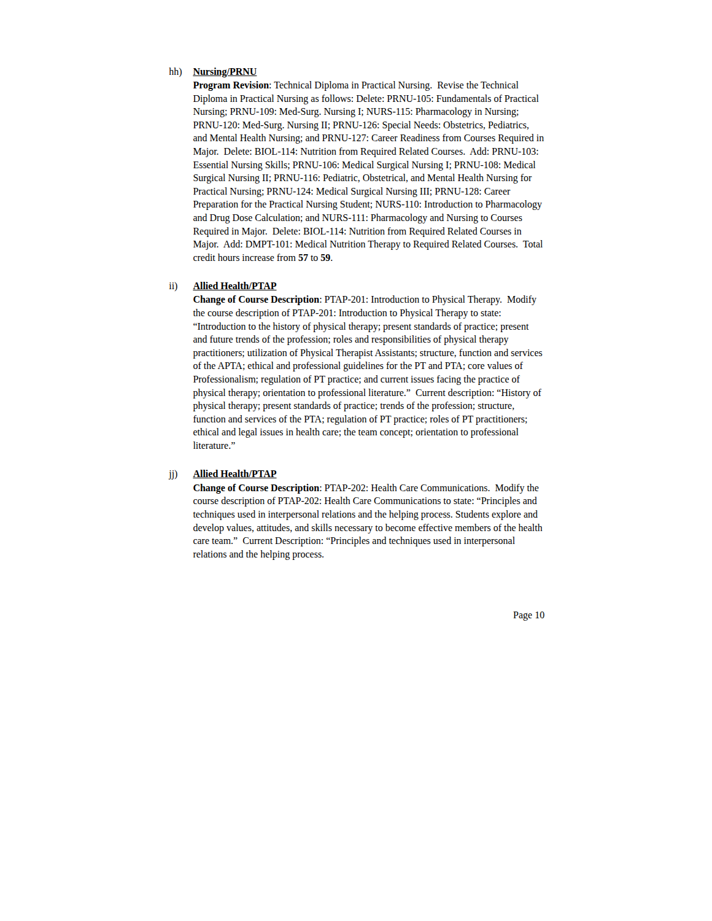hh)
Nursing/PRNU
Program Revision: Technical Diploma in Practical Nursing. Revise the Technical Diploma in Practical Nursing as follows: Delete: PRNU-105: Fundamentals of Practical Nursing; PRNU-109: Med-Surg. Nursing I; NURS-115: Pharmacology in Nursing; PRNU-120: Med-Surg. Nursing II; PRNU-126: Special Needs: Obstetrics, Pediatrics, and Mental Health Nursing; and PRNU-127: Career Readiness from Courses Required in Major. Delete: BIOL-114: Nutrition from Required Related Courses. Add: PRNU-103: Essential Nursing Skills; PRNU-106: Medical Surgical Nursing I; PRNU-108: Medical Surgical Nursing II; PRNU-116: Pediatric, Obstetrical, and Mental Health Nursing for Practical Nursing; PRNU-124: Medical Surgical Nursing III; PRNU-128: Career Preparation for the Practical Nursing Student; NURS-110: Introduction to Pharmacology and Drug Dose Calculation; and NURS-111: Pharmacology and Nursing to Courses Required in Major. Delete: BIOL-114: Nutrition from Required Related Courses in Major. Add: DMPT-101: Medical Nutrition Therapy to Required Related Courses. Total credit hours increase from 57 to 59.
ii)
Allied Health/PTAP
Change of Course Description: PTAP-201: Introduction to Physical Therapy. Modify the course description of PTAP-201: Introduction to Physical Therapy to state: “Introduction to the history of physical therapy; present standards of practice; present and future trends of the profession; roles and responsibilities of physical therapy practitioners; utilization of Physical Therapist Assistants; structure, function and services of the APTA; ethical and professional guidelines for the PT and PTA; core values of Professionalism; regulation of PT practice; and current issues facing the practice of physical therapy; orientation to professional literature.” Current description: “History of physical therapy; present standards of practice; trends of the profession; structure, function and services of the PTA; regulation of PT practice; roles of PT practitioners; ethical and legal issues in health care; the team concept; orientation to professional literature.”
jj)
Allied Health/PTAP
Change of Course Description: PTAP-202: Health Care Communications. Modify the course description of PTAP-202: Health Care Communications to state: “Principles and techniques used in interpersonal relations and the helping process. Students explore and develop values, attitudes, and skills necessary to become effective members of the health care team.” Current Description: “Principles and techniques used in interpersonal relations and the helping process.
Page 10